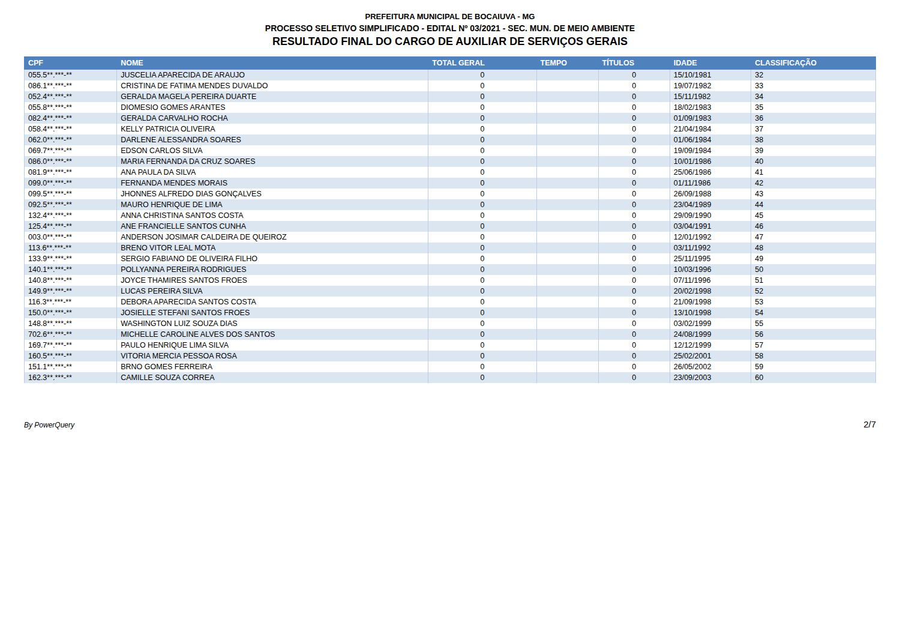PREFEITURA MUNICIPAL DE BOCAIUVA - MG
PROCESSO SELETIVO SIMPLIFICADO - EDITAL Nº 03/2021 - SEC. MUN. DE MEIO AMBIENTE
RESULTADO FINAL DO CARGO DE AUXILIAR DE SERVIÇOS GERAIS
| CPF | NOME | TOTAL GERAL | TEMPO | TÍTULOS | IDADE | CLASSIFICAÇÃO |
| --- | --- | --- | --- | --- | --- | --- |
| 055.5**.***-** | JUSCELIA APARECIDA DE ARAUJO | 0 | | 0 | 15/10/1981 | 32 |
| 086.1**.***-** | CRISTINA DE FATIMA MENDES DUVALDO | 0 | | 0 | 19/07/1982 | 33 |
| 052.4**.***-** | GERALDA MAGELA PEREIRA DUARTE | 0 | | 0 | 15/11/1982 | 34 |
| 055.8**.***-** | DIOMESIO GOMES ARANTES | 0 | | 0 | 18/02/1983 | 35 |
| 082.4**.***-** | GERALDA CARVALHO ROCHA | 0 | | 0 | 01/09/1983 | 36 |
| 058.4**.***-** | KELLY PATRICIA OLIVEIRA | 0 | | 0 | 21/04/1984 | 37 |
| 062.0**.***-** | DARLENE ALESSANDRA SOARES | 0 | | 0 | 01/06/1984 | 38 |
| 069.7**.***-** | EDSON CARLOS SILVA | 0 | | 0 | 19/09/1984 | 39 |
| 086.0**.***-** | MARIA FERNANDA DA CRUZ SOARES | 0 | | 0 | 10/01/1986 | 40 |
| 081.9**.***-** | ANA PAULA DA SILVA | 0 | | 0 | 25/06/1986 | 41 |
| 099.0**.***-** | FERNANDA MENDES MORAIS | 0 | | 0 | 01/11/1986 | 42 |
| 099.5**.***-** | JHONNES ALFREDO DIAS GONÇALVES | 0 | | 0 | 26/09/1988 | 43 |
| 092.5**.***-** | MAURO HENRIQUE DE LIMA | 0 | | 0 | 23/04/1989 | 44 |
| 132.4**.***-** | ANNA CHRISTINA SANTOS COSTA | 0 | | 0 | 29/09/1990 | 45 |
| 125.4**.***-** | ANE FRANCIELLE SANTOS CUNHA | 0 | | 0 | 03/04/1991 | 46 |
| 003.0**.***-** | ANDERSON JOSIMAR CALDEIRA DE QUEIROZ | 0 | | 0 | 12/01/1992 | 47 |
| 113.6**.***-** | BRENO VITOR LEAL MOTA | 0 | | 0 | 03/11/1992 | 48 |
| 133.9**.***-** | SERGIO FABIANO DE OLIVEIRA FILHO | 0 | | 0 | 25/11/1995 | 49 |
| 140.1**.***-** | POLLYANNA PEREIRA RODRIGUES | 0 | | 0 | 10/03/1996 | 50 |
| 140.8**.***-** | JOYCE THAMIRES SANTOS FROES | 0 | | 0 | 07/11/1996 | 51 |
| 149.9**.***-** | LUCAS PEREIRA SILVA | 0 | | 0 | 20/02/1998 | 52 |
| 116.3**.***-** | DEBORA APARECIDA SANTOS COSTA | 0 | | 0 | 21/09/1998 | 53 |
| 150.0**.***-** | JOSIELLE STEFANI SANTOS FROES | 0 | | 0 | 13/10/1998 | 54 |
| 148.8**.***-** | WASHINGTON LUIZ SOUZA DIAS | 0 | | 0 | 03/02/1999 | 55 |
| 702.6**.***-** | MICHELLE CAROLINE ALVES DOS SANTOS | 0 | | 0 | 24/08/1999 | 56 |
| 169.7**.***-** | PAULO HENRIQUE LIMA SILVA | 0 | | 0 | 12/12/1999 | 57 |
| 160.5**.***-** | VITORIA MERCIA PESSOA ROSA | 0 | | 0 | 25/02/2001 | 58 |
| 151.1**.***-** | BRNO GOMES FERREIRA | 0 | | 0 | 26/05/2002 | 59 |
| 162.3**.***-** | CAMILLE SOUZA CORREA | 0 | | 0 | 23/09/2003 | 60 |
By PowerQuery
2/7